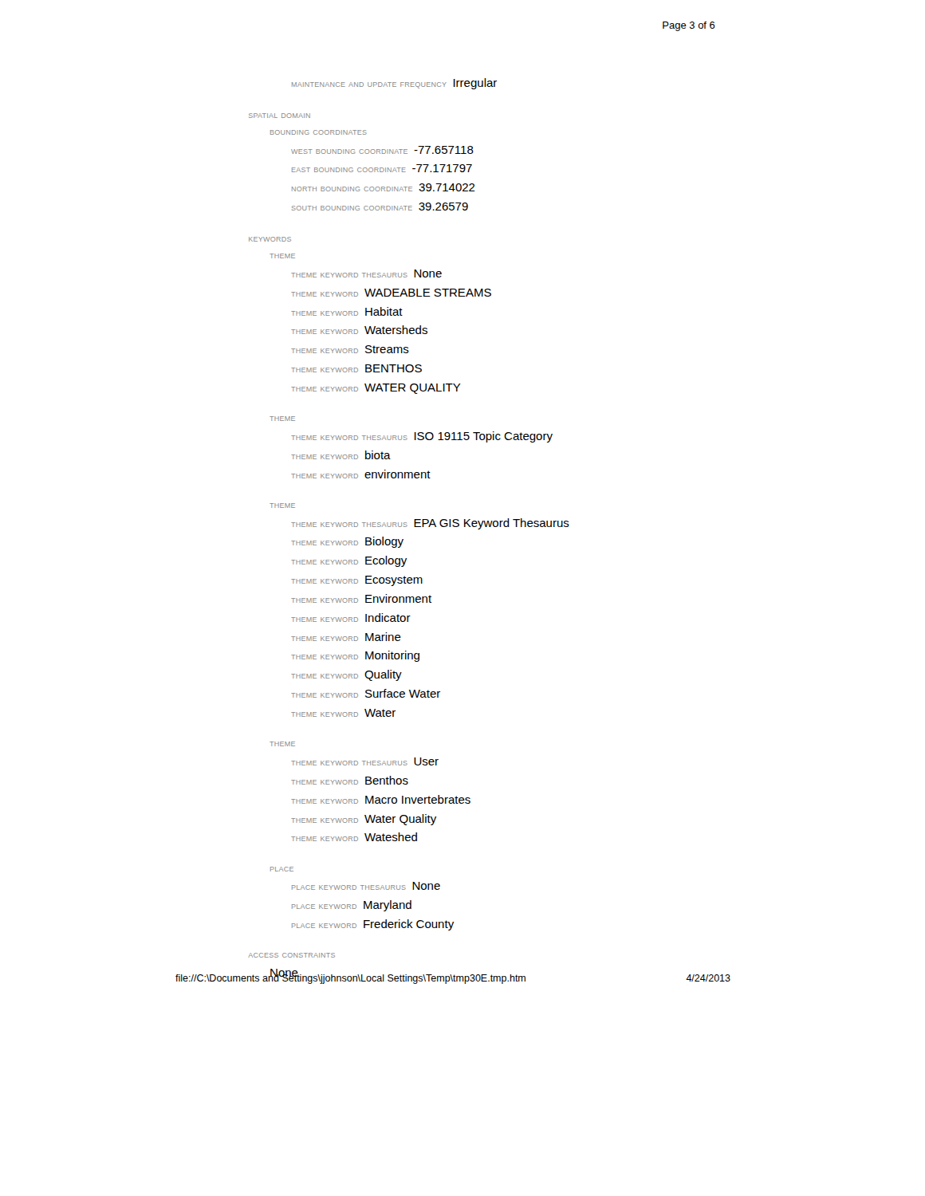Page 3 of 6
Maintenance and Update Frequency Irregular
Spatial Domain
Bounding Coordinates
West Bounding Coordinate -77.657118
East Bounding Coordinate -77.171797
North Bounding Coordinate 39.714022
South Bounding Coordinate 39.26579
Keywords
Theme
Theme Keyword Thesaurus None
Theme Keyword WADEABLE STREAMS
Theme Keyword Habitat
Theme Keyword Watersheds
Theme Keyword Streams
Theme Keyword BENTHOS
Theme Keyword WATER QUALITY
Theme
Theme Keyword Thesaurus ISO 19115 Topic Category
Theme Keyword biota
Theme Keyword environment
Theme
Theme Keyword Thesaurus EPA GIS Keyword Thesaurus
Theme Keyword Biology
Theme Keyword Ecology
Theme Keyword Ecosystem
Theme Keyword Environment
Theme Keyword Indicator
Theme Keyword Marine
Theme Keyword Monitoring
Theme Keyword Quality
Theme Keyword Surface Water
Theme Keyword Water
Theme
Theme Keyword Thesaurus User
Theme Keyword Benthos
Theme Keyword Macro Invertebrates
Theme Keyword Water Quality
Theme Keyword Wateshed
Place
Place Keyword Thesaurus None
Place Keyword Maryland
Place Keyword Frederick County
Access Constraints
None
file://C:\Documents and Settings\jjohnson\Local Settings\Temp\tmp30E.tmp.htm 4/24/2013